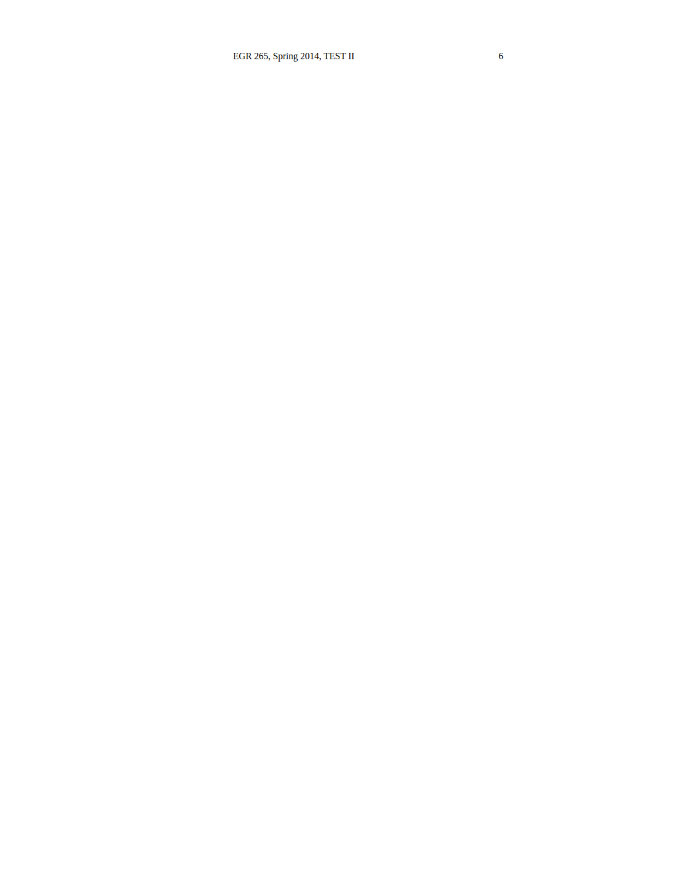EGR 265, Spring 2014, TEST II 6